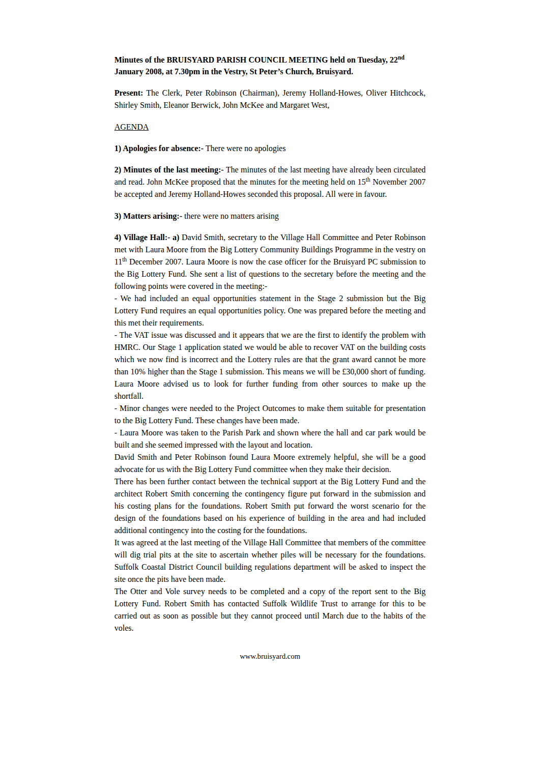Minutes of the BRUISYARD PARISH COUNCIL MEETING held on Tuesday, 22nd January 2008, at 7.30pm in the Vestry, St Peter’s Church, Bruisyard.
Present: The Clerk, Peter Robinson (Chairman), Jeremy Holland-Howes, Oliver Hitchcock, Shirley Smith, Eleanor Berwick, John McKee and Margaret West,
AGENDA
1) Apologies for absence:- There were no apologies
2) Minutes of the last meeting:- The minutes of the last meeting have already been circulated and read. John McKee proposed that the minutes for the meeting held on 15th November 2007 be accepted and Jeremy Holland-Howes seconded this proposal. All were in favour.
3) Matters arising:- there were no matters arising
4) Village Hall:- a) David Smith, secretary to the Village Hall Committee and Peter Robinson met with Laura Moore from the Big Lottery Community Buildings Programme in the vestry on 11th December 2007. Laura Moore is now the case officer for the Bruisyard PC submission to the Big Lottery Fund. She sent a list of questions to the secretary before the meeting and the following points were covered in the meeting:-
- We had included an equal opportunities statement in the Stage 2 submission but the Big Lottery Fund requires an equal opportunities policy. One was prepared before the meeting and this met their requirements.
- The VAT issue was discussed and it appears that we are the first to identify the problem with HMRC. Our Stage 1 application stated we would be able to recover VAT on the building costs which we now find is incorrect and the Lottery rules are that the grant award cannot be more than 10% higher than the Stage 1 submission. This means we will be £30,000 short of funding. Laura Moore advised us to look for further funding from other sources to make up the shortfall.
- Minor changes were needed to the Project Outcomes to make them suitable for presentation to the Big Lottery Fund. These changes have been made.
- Laura Moore was taken to the Parish Park and shown where the hall and car park would be built and she seemed impressed with the layout and location.
David Smith and Peter Robinson found Laura Moore extremely helpful, she will be a good advocate for us with the Big Lottery Fund committee when they make their decision.
There has been further contact between the technical support at the Big Lottery Fund and the architect Robert Smith concerning the contingency figure put forward in the submission and his costing plans for the foundations. Robert Smith put forward the worst scenario for the design of the foundations based on his experience of building in the area and had included additional contingency into the costing for the foundations.
It was agreed at the last meeting of the Village Hall Committee that members of the committee will dig trial pits at the site to ascertain whether piles will be necessary for the foundations. Suffolk Coastal District Council building regulations department will be asked to inspect the site once the pits have been made.
The Otter and Vole survey needs to be completed and a copy of the report sent to the Big Lottery Fund. Robert Smith has contacted Suffolk Wildlife Trust to arrange for this to be carried out as soon as possible but they cannot proceed until March due to the habits of the voles.
www.bruisyard.com